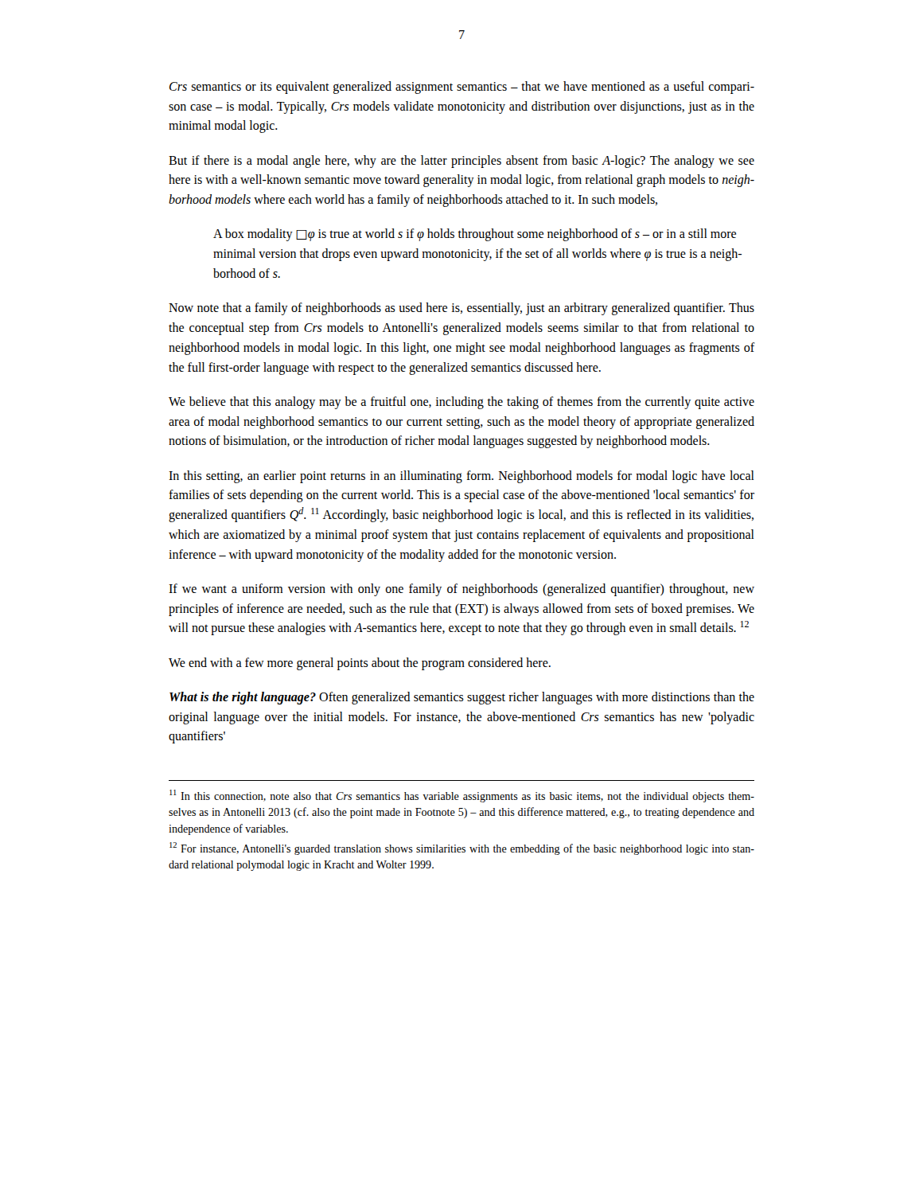7
Crs semantics or its equivalent generalized assignment semantics – that we have mentioned as a useful comparison case – is modal. Typically, Crs models validate monotonicity and distribution over disjunctions, just as in the minimal modal logic.
But if there is a modal angle here, why are the latter principles absent from basic A-logic? The analogy we see here is with a well-known semantic move toward generality in modal logic, from relational graph models to neighborhood models where each world has a family of neighborhoods attached to it. In such models,
A box modality □φ is true at world s if φ holds throughout some neighborhood of s – or in a still more minimal version that drops even upward monotonicity, if the set of all worlds where φ is true is a neighborhood of s.
Now note that a family of neighborhoods as used here is, essentially, just an arbitrary generalized quantifier. Thus the conceptual step from Crs models to Antonelli's generalized models seems similar to that from relational to neighborhood models in modal logic. In this light, one might see modal neighborhood languages as fragments of the full first-order language with respect to the generalized semantics discussed here.
We believe that this analogy may be a fruitful one, including the taking of themes from the currently quite active area of modal neighborhood semantics to our current setting, such as the model theory of appropriate generalized notions of bisimulation, or the introduction of richer modal languages suggested by neighborhood models.
In this setting, an earlier point returns in an illuminating form. Neighborhood models for modal logic have local families of sets depending on the current world. This is a special case of the above-mentioned 'local semantics' for generalized quantifiers Qd. 11 Accordingly, basic neighborhood logic is local, and this is reflected in its validities, which are axiomatized by a minimal proof system that just contains replacement of equivalents and propositional inference – with upward monotonicity of the modality added for the monotonic version.
If we want a uniform version with only one family of neighborhoods (generalized quantifier) throughout, new principles of inference are needed, such as the rule that (EXT) is always allowed from sets of boxed premises. We will not pursue these analogies with A-semantics here, except to note that they go through even in small details. 12
We end with a few more general points about the program considered here.
What is the right language? Often generalized semantics suggest richer languages with more distinctions than the original language over the initial models. For instance, the above-mentioned Crs semantics has new 'polyadic quantifiers'
11 In this connection, note also that Crs semantics has variable assignments as its basic items, not the individual objects themselves as in Antonelli 2013 (cf. also the point made in Footnote 5) – and this difference mattered, e.g., to treating dependence and independence of variables.
12 For instance, Antonelli's guarded translation shows similarities with the embedding of the basic neighborhood logic into standard relational polymodal logic in Kracht and Wolter 1999.